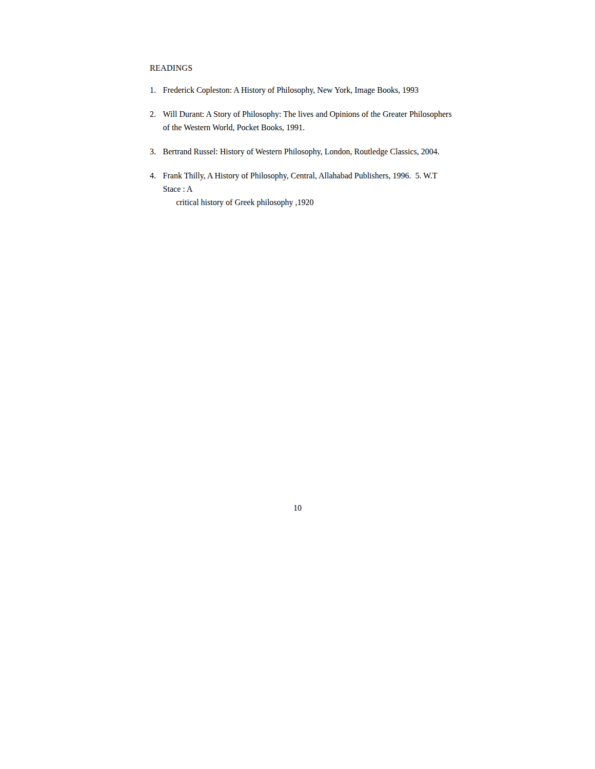READINGS
1. Frederick Copleston: A History of Philosophy, New York, Image Books, 1993
2. Will Durant: A Story of Philosophy: The lives and Opinions of the Greater Philosophers of the Western World, Pocket Books, 1991.
3. Bertrand Russel: History of Western Philosophy, London, Routledge Classics, 2004.
4. Frank Thilly, A History of Philosophy, Central, Allahabad Publishers, 1996. 5. W.T Stace : A critical history of Greek philosophy ,1920
10